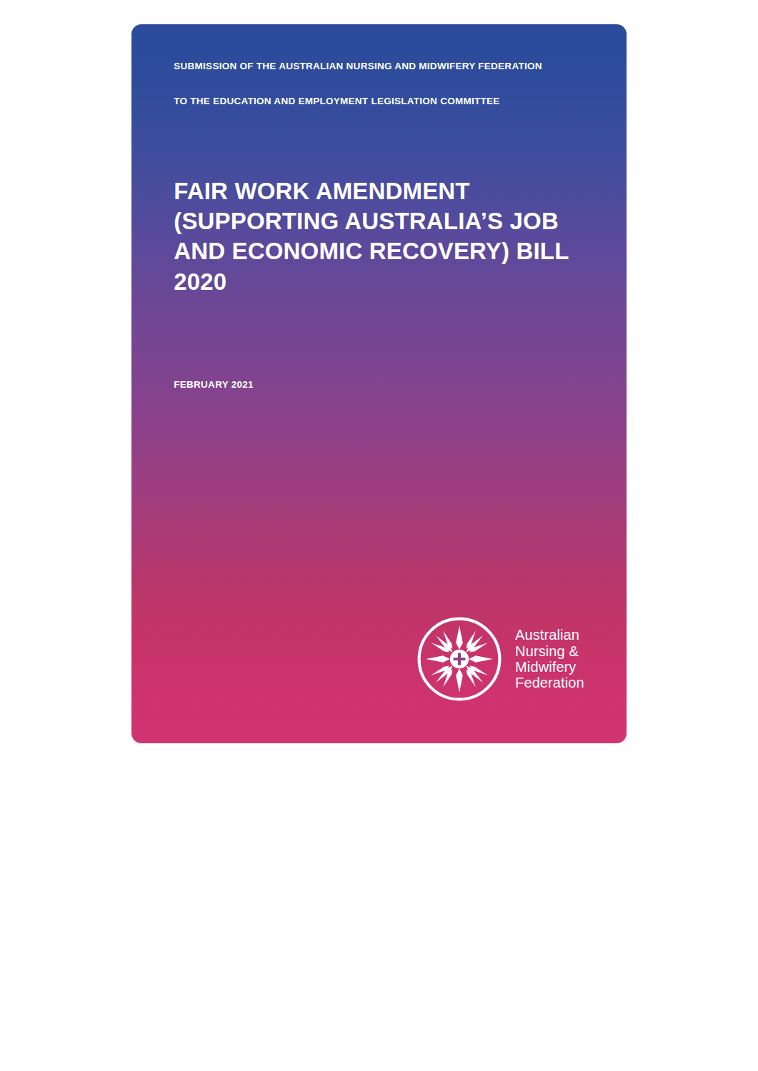Submission of the Australian Nursing and Midwifery Federation
to the Education and Employment Legislation Committee
Fair Work Amendment (Supporting Australia’s Job and Economic Recovery) Bill 2020
February 2021
Australian
Nursing &
Midwifery
Federation